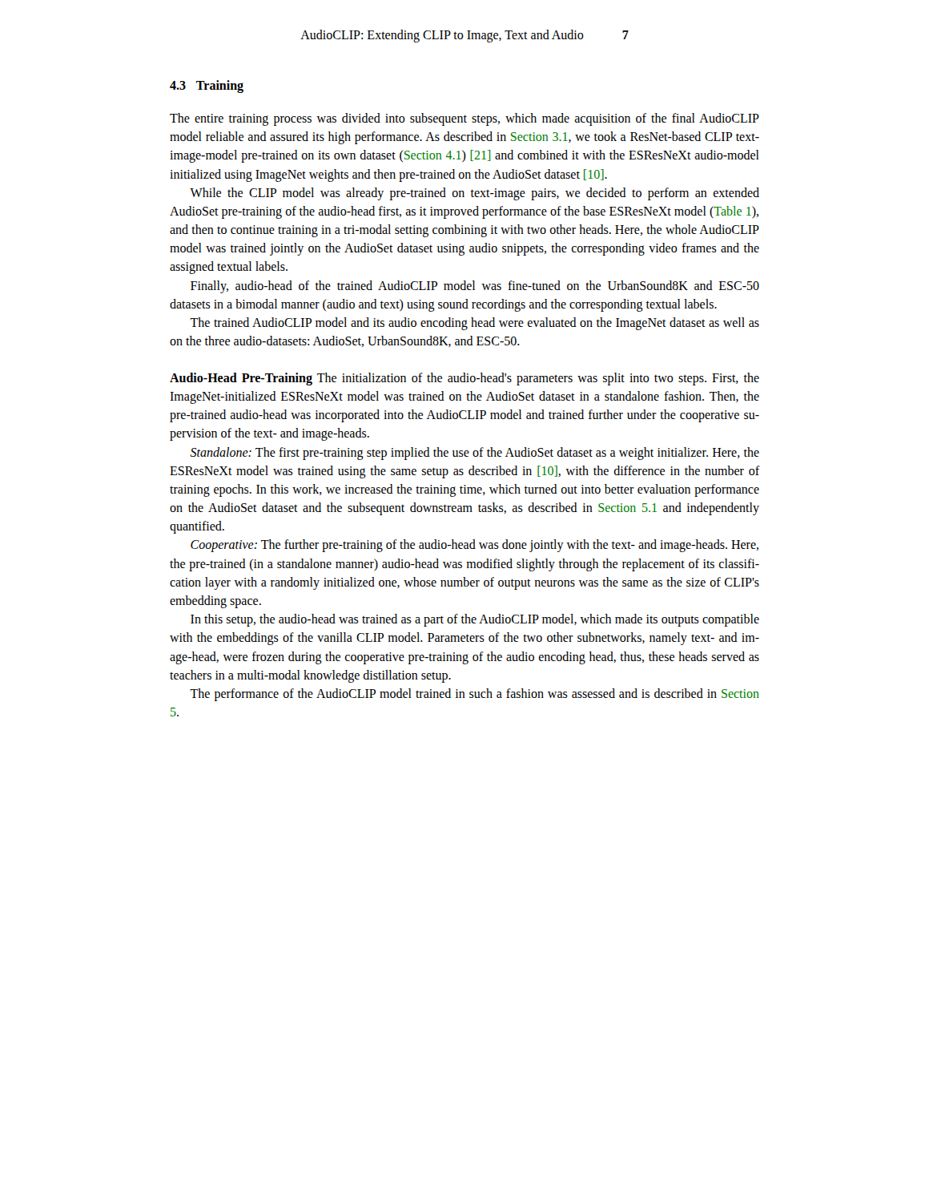AudioCLIP: Extending CLIP to Image, Text and Audio 7
4.3 Training
The entire training process was divided into subsequent steps, which made acquisition of the final AudioCLIP model reliable and assured its high performance. As described in Section 3.1, we took a ResNet-based CLIP text-image-model pre-trained on its own dataset (Section 4.1) [21] and combined it with the ESResNeXt audio-model initialized using ImageNet weights and then pre-trained on the AudioSet dataset [10].
While the CLIP model was already pre-trained on text-image pairs, we decided to perform an extended AudioSet pre-training of the audio-head first, as it improved performance of the base ESResNeXt model (Table 1), and then to continue training in a tri-modal setting combining it with two other heads. Here, the whole AudioCLIP model was trained jointly on the AudioSet dataset using audio snippets, the corresponding video frames and the assigned textual labels.
Finally, audio-head of the trained AudioCLIP model was fine-tuned on the UrbanSound8K and ESC-50 datasets in a bimodal manner (audio and text) using sound recordings and the corresponding textual labels.
The trained AudioCLIP model and its audio encoding head were evaluated on the ImageNet dataset as well as on the three audio-datasets: AudioSet, UrbanSound8K, and ESC-50.
Audio-Head Pre-Training The initialization of the audio-head's parameters was split into two steps. First, the ImageNet-initialized ESResNeXt model was trained on the AudioSet dataset in a standalone fashion. Then, the pre-trained audio-head was incorporated into the AudioCLIP model and trained further under the cooperative supervision of the text- and image-heads.
Standalone: The first pre-training step implied the use of the AudioSet dataset as a weight initializer. Here, the ESResNeXt model was trained using the same setup as described in [10], with the difference in the number of training epochs. In this work, we increased the training time, which turned out into better evaluation performance on the AudioSet dataset and the subsequent downstream tasks, as described in Section 5.1 and independently quantified.
Cooperative: The further pre-training of the audio-head was done jointly with the text- and image-heads. Here, the pre-trained (in a standalone manner) audio-head was modified slightly through the replacement of its classification layer with a randomly initialized one, whose number of output neurons was the same as the size of CLIP's embedding space.
In this setup, the audio-head was trained as a part of the AudioCLIP model, which made its outputs compatible with the embeddings of the vanilla CLIP model. Parameters of the two other subnetworks, namely text- and image-head, were frozen during the cooperative pre-training of the audio encoding head, thus, these heads served as teachers in a multi-modal knowledge distillation setup.
The performance of the AudioCLIP model trained in such a fashion was assessed and is described in Section 5.